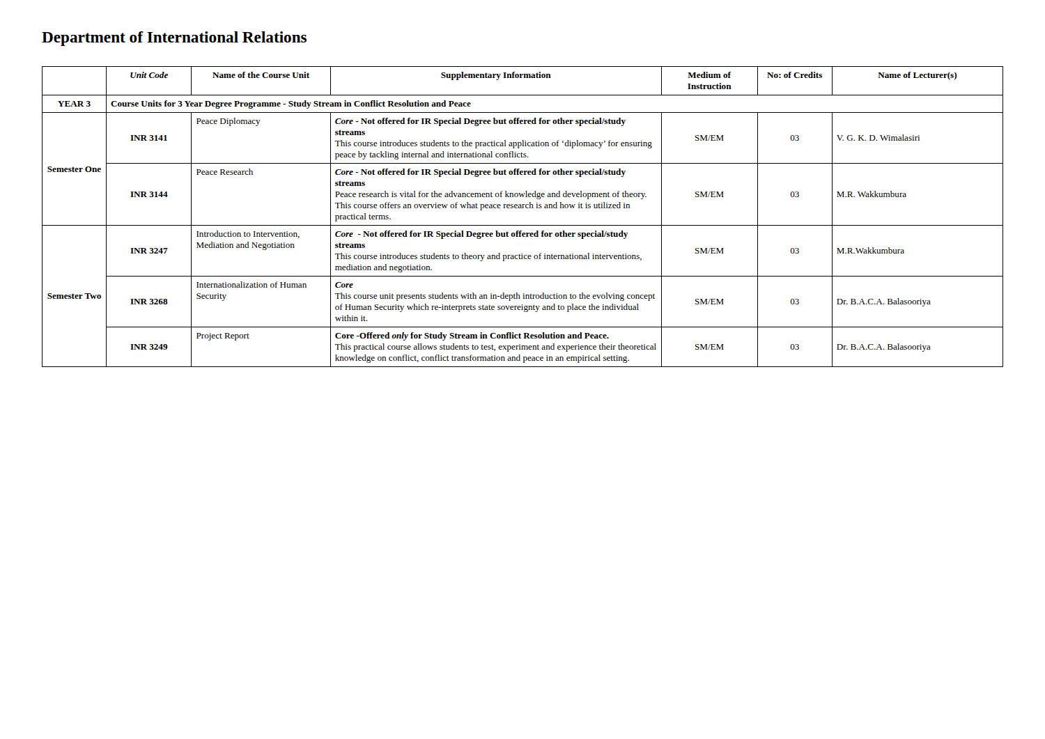Department of International Relations
| | Unit Code | Name of the Course Unit | Supplementary Information | Medium of Instruction | No: of Credits | Name of Lecturer(s) |
| --- | --- | --- | --- | --- | --- | --- |
| YEAR 3 | Course Units for 3 Year Degree Programme - Study Stream in Conflict Resolution and Peace |
| Semester One | INR 3141 | Peace Diplomacy | Core - Not offered for IR Special Degree but offered for other special/study streams This course introduces students to the practical application of ‘diplomacy’ for ensuring peace by tackling internal and international conflicts. | SM/EM | 03 | V. G. K. D. Wimalasiri |
| INR 3144 | Peace Research | Core - Not offered for IR Special Degree but offered for other special/study streams Peace research is vital for the advancement of knowledge and development of theory. This course offers an overview of what peace research is and how it is utilized in practical terms. | SM/EM | 03 | M.R. Wakkumbura |
| Semester Two | INR 3247 | Introduction to Intervention, Mediation and Negotiation | Core - Not offered for IR Special Degree but offered for other special/study streams This course introduces students to theory and practice of international interventions, mediation and negotiation. | SM/EM | 03 | M.R.Wakkumbura |
| INR 3268 | Internationalization of Human Security | Core This course unit presents students with an in-depth introduction to the evolving concept of Human Security which re-interprets state sovereignty and to place the individual within it. | SM/EM | 03 | Dr. B.A.C.A. Balasooriya |
| INR 3249 | Project Report | Core -Offered only for Study Stream in Conflict Resolution and Peace. This practical course allows students to test, experiment and experience their theoretical knowledge on conflict, conflict transformation and peace in an empirical setting. | SM/EM | 03 | Dr. B.A.C.A. Balasooriya |